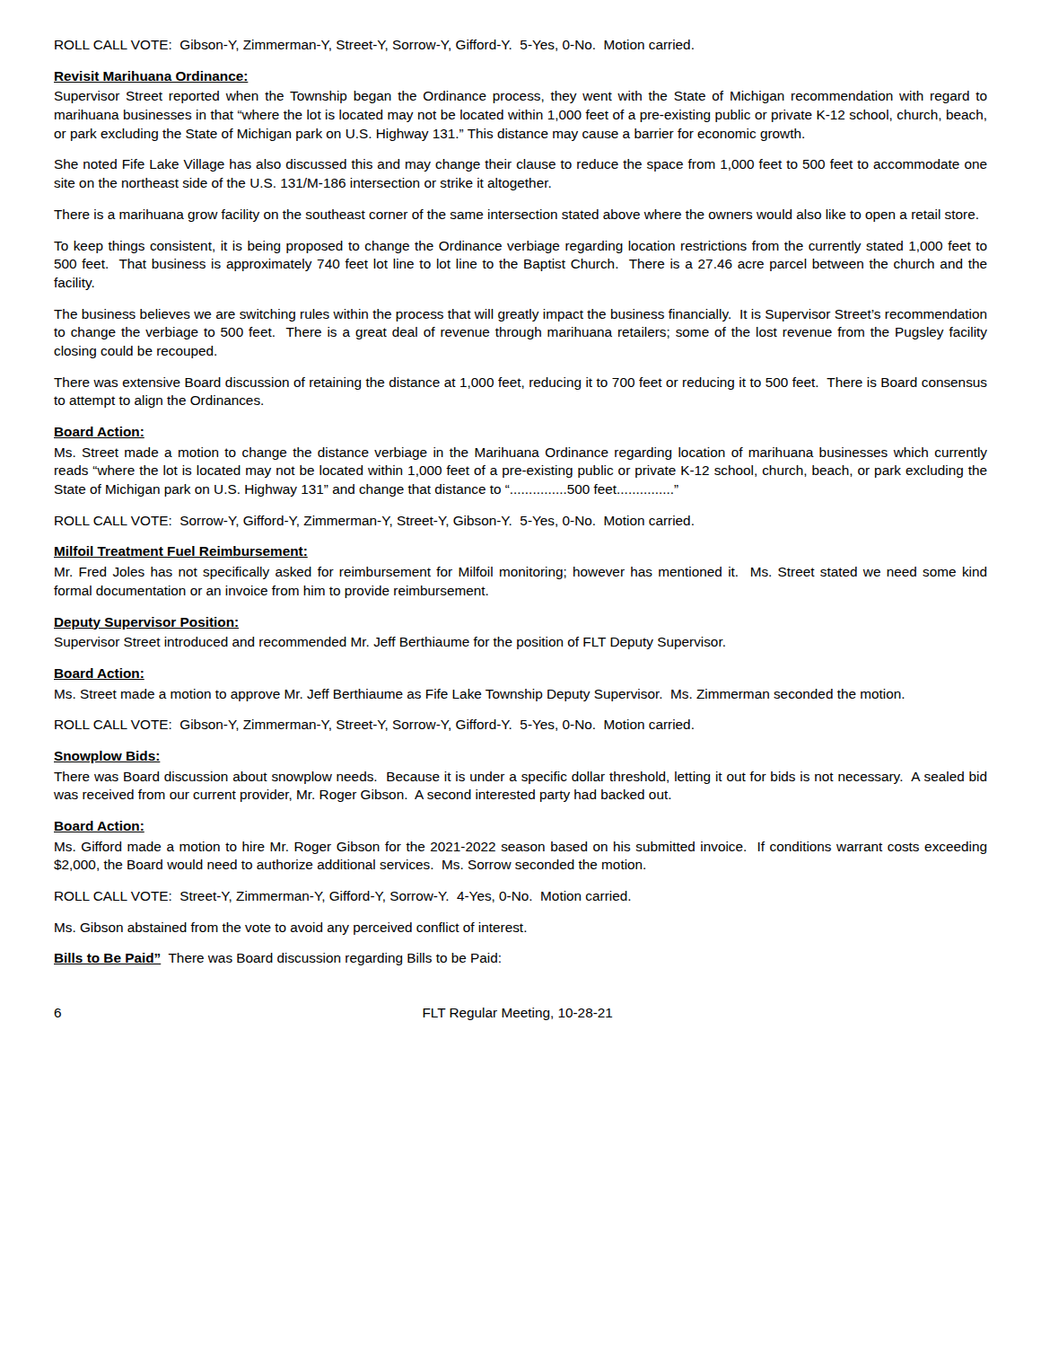ROLL CALL VOTE: Gibson-Y, Zimmerman-Y, Street-Y, Sorrow-Y, Gifford-Y. 5-Yes, 0-No. Motion carried.
Revisit Marihuana Ordinance:
Supervisor Street reported when the Township began the Ordinance process, they went with the State of Michigan recommendation with regard to marihuana businesses in that “where the lot is located may not be located within 1,000 feet of a pre-existing public or private K-12 school, church, beach, or park excluding the State of Michigan park on U.S. Highway 131.” This distance may cause a barrier for economic growth.
She noted Fife Lake Village has also discussed this and may change their clause to reduce the space from 1,000 feet to 500 feet to accommodate one site on the northeast side of the U.S. 131/M-186 intersection or strike it altogether.
There is a marihuana grow facility on the southeast corner of the same intersection stated above where the owners would also like to open a retail store.
To keep things consistent, it is being proposed to change the Ordinance verbiage regarding location restrictions from the currently stated 1,000 feet to 500 feet. That business is approximately 740 feet lot line to lot line to the Baptist Church. There is a 27.46 acre parcel between the church and the facility.
The business believes we are switching rules within the process that will greatly impact the business financially. It is Supervisor Street’s recommendation to change the verbiage to 500 feet. There is a great deal of revenue through marihuana retailers; some of the lost revenue from the Pugsley facility closing could be recouped.
There was extensive Board discussion of retaining the distance at 1,000 feet, reducing it to 700 feet or reducing it to 500 feet. There is Board consensus to attempt to align the Ordinances.
Board Action:
Ms. Street made a motion to change the distance verbiage in the Marihuana Ordinance regarding location of marihuana businesses which currently reads “where the lot is located may not be located within 1,000 feet of a pre-existing public or private K-12 school, church, beach, or park excluding the State of Michigan park on U.S. Highway 131” and change that distance to “...............500 feet...............”
ROLL CALL VOTE: Sorrow-Y, Gifford-Y, Zimmerman-Y, Street-Y, Gibson-Y. 5-Yes, 0-No. Motion carried.
Milfoil Treatment Fuel Reimbursement:
Mr. Fred Joles has not specifically asked for reimbursement for Milfoil monitoring; however has mentioned it. Ms. Street stated we need some kind formal documentation or an invoice from him to provide reimbursement.
Deputy Supervisor Position:
Supervisor Street introduced and recommended Mr. Jeff Berthiaume for the position of FLT Deputy Supervisor.
Board Action:
Ms. Street made a motion to approve Mr. Jeff Berthiaume as Fife Lake Township Deputy Supervisor. Ms. Zimmerman seconded the motion.
ROLL CALL VOTE: Gibson-Y, Zimmerman-Y, Street-Y, Sorrow-Y, Gifford-Y. 5-Yes, 0-No. Motion carried.
Snowplow Bids:
There was Board discussion about snowplow needs. Because it is under a specific dollar threshold, letting it out for bids is not necessary. A sealed bid was received from our current provider, Mr. Roger Gibson. A second interested party had backed out.
Board Action:
Ms. Gifford made a motion to hire Mr. Roger Gibson for the 2021-2022 season based on his submitted invoice. If conditions warrant costs exceeding $2,000, the Board would need to authorize additional services. Ms. Sorrow seconded the motion.
ROLL CALL VOTE: Street-Y, Zimmerman-Y, Gifford-Y, Sorrow-Y. 4-Yes, 0-No. Motion carried.
Ms. Gibson abstained from the vote to avoid any perceived conflict of interest.
Bills to Be Paid” There was Board discussion regarding Bills to be Paid:
6 FLT Regular Meeting, 10-28-21